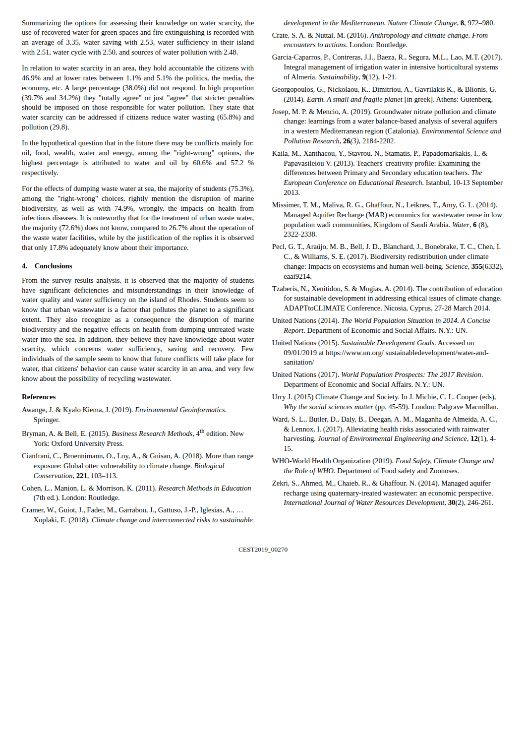Summarizing the options for assessing their knowledge on water scarcity, the use of recovered water for green spaces and fire extinguishing is recorded with an average of 3.35, water saving with 2.53, water sufficiency in their island with 2.51, water cycle with 2.50, and sources of water pollution with 2.48.
In relation to water scarcity in an area, they hold accountable the citizens with 46.9% and at lower rates between 1.1% and 5.1% the politics, the media, the economy, etc. A large percentage (38.0%) did not respond. In high proportion (39.7% and 34.2%) they "totally agree" or just "agree" that stricter penalties should be imposed on those responsible for water pollution. They state that water scarcity can be addressed if citizens reduce water wasting (65.8%) and pollution (29.8).
In the hypothetical question that in the future there may be conflicts mainly for: oil, food, wealth, water and energy, among the "right-wrong" options, the highest percentage is attributed to water and oil by 60.6% and 57.2 % respectively.
For the effects of dumping waste water at sea, the majority of students (75.3%), among the "right-wrong" choices, rightly mention the disruption of marine biodiversity, as well as with 74.9%, wrongly, the impacts on health from infectious diseases. It is noteworthy that for the treatment of urban waste water, the majority (72.6%) does not know, compared to 26.7% about the operation of the waste water facilities, while by the justification of the replies it is observed that only 17.8% adequately know about their importance.
4. Conclusions
From the survey results analysis, it is observed that the majority of students have significant deficiencies and misunderstandings in their knowledge of water quality and water sufficiency on the island of Rhodes. Students seem to know that urban wastewater is a factor that pollutes the planet to a significant extent. They also recognize as a consequence the disruption of marine biodiversity and the negative effects on health from dumping untreated waste water into the sea. In addition, they believe they have knowledge about water scarcity, which concerns water sufficiency, saving and recovery. Few individuals of the sample seem to know that future conflicts will take place for water, that citizens' behavior can cause water scarcity in an area, and very few know about the possibility of recycling wastewater.
References
Awange, J. & Kyalo Kiema, J. (2019). Environmental Geoinformatics. Springer.
Bryman, A. & Bell, E. (2015). Business Research Methods, 4th edition. New York: Oxford University Press.
Cianfrani, C., Broennimann, O., Loy, A., & Guisan, A. (2018). More than range exposure: Global otter vulnerability to climate change. Biological Conservation, 221, 103–113.
Cohen, L., Manion, L. & Morrison, K. (2011). Research Methods in Education (7th ed.). London: Routledge.
Cramer, W., Guiot, J., Fader, M., Garrabou, J., Gattuso, J.-P., Iglesias, A., … Xoplaki, E. (2018). Climate change and interconnected risks to sustainable development in the Mediterranean. Nature Climate Change, 8, 972–980.
Crate, S. A. & Nuttal, M. (2016). Anthropology and climate change. From encounters to actions. London: Routledge.
Garcia-Caparros, P., Contreras, J.I., Baeza, R., Segura, M.L., Lao, M.T. (2017). Integral management of irrigation water in intensive horticultural systems of Almería. Sustainability, 9(12), 1-21.
Georgopoulos, G., Nickolaou, K., Dimitriou, A., Gavrilakis K., & Blionis, G. (2014). Earth. A small and fragile planet [in greek]. Athens: Gutenberg,
Josep, M. P. & Mencio, A. (2019). Groundwater nitrate pollution and climate change: learnings from a water balance-based analysis of several aquifers in a western Mediterranean region (Catalonia). Environmental Science and Pollution Research, 26(3), 2184-2202.
Kaila, M., Xanthacou, Y., Stavrou, N., Stamatis, P., Papadomarkakis, I., & Papavasileiou V. (2013). Teachers' creativity profile: Examining the differences between Primary and Secondary education teachers. The European Conference on Educational Research. Istanbul, 10-13 September 2013.
Missimer, T. M., Maliva, R. G., Ghaffour, N., Leiknes, T., Amy, G. L. (2014). Managed Aquifer Recharge (MAR) economics for wastewater reuse in low population wadi communities, Kingdom of Saudi Arabia. Water, 6 (8), 2322-2338.
Pecl, G. T., Araújo, M. B., Bell, J. D., Blanchard, J., Bonebrake, T. C., Chen, I. C., & Williams, S. E. (2017). Biodiversity redistribution under climate change: Impacts on ecosystems and human well-being. Science, 355(6332), eaai9214.
Tzaberis, N., Xenitidou, S. & Mogias, A. (2014). The contribution of education for sustainable development in addressing ethical issues of climate change. ADAPTtoCLIMATE Conference. Nicosia, Cyprus, 27-28 March 2014.
United Nations (2014). The World Population Situation in 2014. A Concise Report. Department of Economic and Social Affairs. N.Y.: UN.
United Nations (2015). Sustainable Development Goals. Accessed on 09/01/2019 at https://www.un.org/ sustainabledevelopment/water-and-sanitation/
United Nations (2017). World Population Prospects: The 2017 Revision. Department of Economic and Social Affairs. N.Y.: UN.
Urry J. (2015) Climate Change and Society. In J. Michie, C. L. Cooper (eds), Why the social sciences matter (pp. 45-59). London: Palgrave Macmillan.
Ward, S. L., Butler, D., Daly, B., Deegan, A. M., Maganha de Almeida, A. C., & Lennox, I. (2017). Alleviating health risks associated with rainwater harvesting. Journal of Environmental Engineering and Science, 12(1), 4-15.
WHO-World Health Organization (2019). Food Safety, Climate Change and the Role of WHO. Department of Food safety and Zoonoses.
Zekri, S., Ahmed, M., Chaieb, R., & Ghaffour, N. (2014). Managed aquifer recharge using quaternary-treated wastewater: an economic perspective. International Journal of Water Resources Development, 30(2), 246-261.
CEST2019_00270